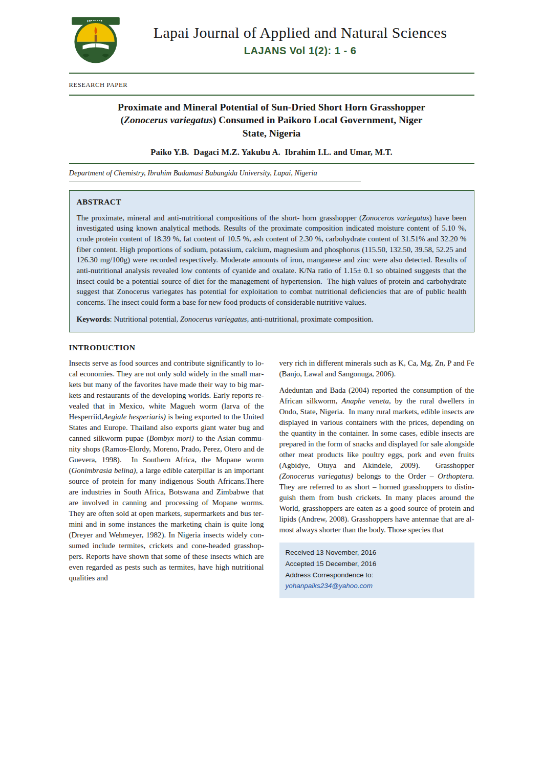IBBUL
Lapai Journal of Applied and Natural Sciences
LAJANS Vol 1(2): 1 - 6
RESEARCH PAPER
Proximate and Mineral Potential of Sun-Dried Short Horn Grasshopper
(Zonocerus variegatus) Consumed in Paikoro Local Government, Niger
State, Nigeria
Paiko Y.B. Dagaci M.Z. Yakubu A. Ibrahim I.L. and Umar, M.T.
Department of Chemistry, Ibrahim Badamasi Babangida University, Lapai, Nigeria
ABSTRACT
The proximate, mineral and anti-nutritional compositions of the short- horn grasshopper (Zonoceros variegatus) have been investigated using known analytical methods. Results of the proximate composition indicated moisture content of 5.10 %, crude protein content of 18.39 %, fat content of 10.5 %, ash content of 2.30 %, carbohydrate content of 31.51% and 32.20 % fiber content. High proportions of sodium, potassium, calcium, magnesium and phosphorus (115.50, 132.50, 39.58, 52.25 and 126.30 mg/100g) were recorded respectively. Moderate amounts of iron, manganese and zinc were also detected. Results of anti-nutritional analysis revealed low contents of cyanide and oxalate. K/Na ratio of 1.15± 0.1 so obtained suggests that the insect could be a potential source of diet for the management of hypertension. The high values of protein and carbohydrate suggest that Zonocerus variegates has potential for exploitation to combat nutritional deficiencies that are of public health concerns. The insect could form a base for new food products of considerable nutritive values.
Keywords: Nutritional potential, Zonocerus variegatus, anti-nutritional, proximate composition.
INTRODUCTION
Insects serve as food sources and contribute significantly to local economies. They are not only sold widely in the small markets but many of the favorites have made their way to big markets and restaurants of the developing worlds. Early reports revealed that in Mexico, white Magueh worm (larva of the Hesperriid,Aegiale hesperiaris) is being exported to the United States and Europe. Thailand also exports giant water bug and canned silkworm pupae (Bombyx mori) to the Asian community shops (Ramos-Elordy, Moreno, Prado, Perez, Otero and de Guevera, 1998). In Southern Africa, the Mopane worm (Gonimbrasia belina), a large edible caterpillar is an important source of protein for many indigenous South Africans.There are industries in South Africa, Botswana and Zimbabwe that are involved in canning and processing of Mopane worms. They are often sold at open markets, supermarkets and bus termini and in some instances the marketing chain is quite long (Dreyer and Wehmeyer, 1982). In Nigeria insects widely consumed include termites, crickets and cone-headed grasshoppers. Reports have shown that some of these insects which are even regarded as pests such as termites, have high nutritional qualities and
very rich in different minerals such as K, Ca, Mg, Zn, P and Fe (Banjo, Lawal and Sangonuga, 2006).
Adeduntan and Bada (2004) reported the consumption of the African silkworm, Anaphe veneta, by the rural dwellers in Ondo, State, Nigeria. In many rural markets, edible insects are displayed in various containers with the prices, depending on the quantity in the container. In some cases, edible insects are prepared in the form of snacks and displayed for sale alongside other meat products like poultry eggs, pork and even fruits (Agbidye, Otuya and Akindele, 2009). Grasshopper (Zonocerus variegatus) belongs to the Order – Orthoptera. They are referred to as short – horned grasshoppers to distinguish them from bush crickets. In many places around the World, grasshoppers are eaten as a good source of protein and lipids (Andrew, 2008). Grasshoppers have antennae that are almost always shorter than the body. Those species that
Received 13 November, 2016
Accepted 15 December, 2016
Address Correspondence to:
yohanpaiks234@yahoo.com